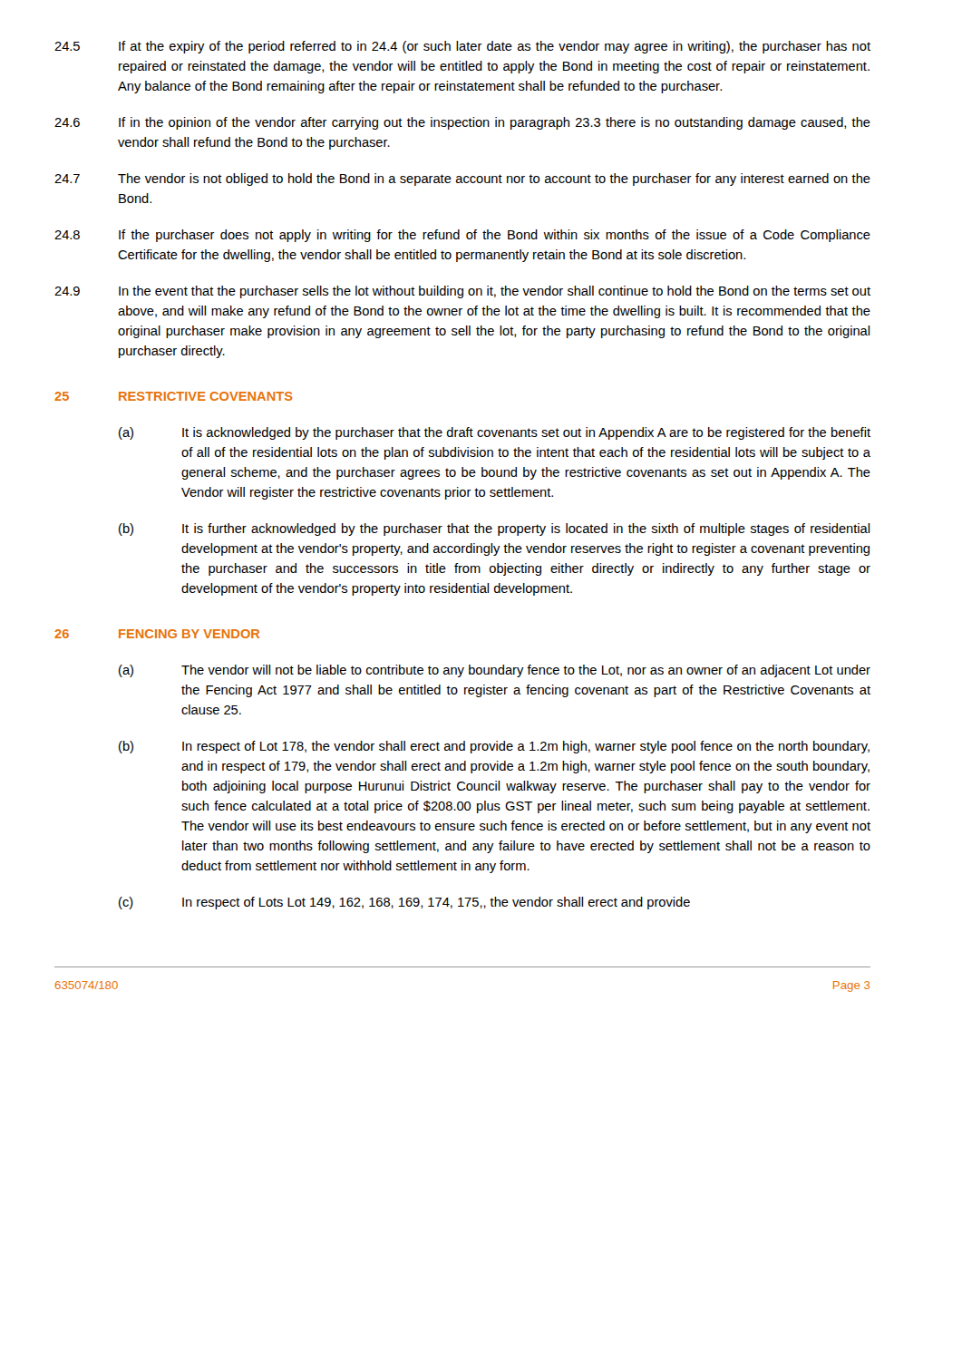24.5
If at the expiry of the period referred to in 24.4 (or such later date as the vendor may agree in writing), the purchaser has not repaired or reinstated the damage, the vendor will be entitled to apply the Bond in meeting the cost of repair or reinstatement. Any balance of the Bond remaining after the repair or reinstatement shall be refunded to the purchaser.
24.6
If in the opinion of the vendor after carrying out the inspection in paragraph 23.3 there is no outstanding damage caused, the vendor shall refund the Bond to the purchaser.
24.7
The vendor is not obliged to hold the Bond in a separate account nor to account to the purchaser for any interest earned on the Bond.
24.8
If the purchaser does not apply in writing for the refund of the Bond within six months of the issue of a Code Compliance Certificate for the dwelling, the vendor shall be entitled to permanently retain the Bond at its sole discretion.
24.9
In the event that the purchaser sells the lot without building on it, the vendor shall continue to hold the Bond on the terms set out above, and will make any refund of the Bond to the owner of the lot at the time the dwelling is built. It is recommended that the original purchaser make provision in any agreement to sell the lot, for the party purchasing to refund the Bond to the original purchaser directly.
25
RESTRICTIVE COVENANTS
(a)
It is acknowledged by the purchaser that the draft covenants set out in Appendix A are to be registered for the benefit of all of the residential lots on the plan of subdivision to the intent that each of the residential lots will be subject to a general scheme, and the purchaser agrees to be bound by the restrictive covenants as set out in Appendix A. The Vendor will register the restrictive covenants prior to settlement.
(b)
It is further acknowledged by the purchaser that the property is located in the sixth of multiple stages of residential development at the vendor's property, and accordingly the vendor reserves the right to register a covenant preventing the purchaser and the successors in title from objecting either directly or indirectly to any further stage or development of the vendor's property into residential development.
26
FENCING BY VENDOR
(a)
The vendor will not be liable to contribute to any boundary fence to the Lot, nor as an owner of an adjacent Lot under the Fencing Act 1977 and shall be entitled to register a fencing covenant as part of the Restrictive Covenants at clause 25.
(b)
In respect of Lot 178, the vendor shall erect and provide a 1.2m high, warner style pool fence on the north boundary, and in respect of 179, the vendor shall erect and provide a 1.2m high, warner style pool fence on the south boundary, both adjoining local purpose Hurunui District Council walkway reserve. The purchaser shall pay to the vendor for such fence calculated at a total price of $208.00 plus GST per lineal meter, such sum being payable at settlement. The vendor will use its best endeavours to ensure such fence is erected on or before settlement, but in any event not later than two months following settlement, and any failure to have erected by settlement shall not be a reason to deduct from settlement nor withhold settlement in any form.
(c)
In respect of Lots Lot 149, 162, 168, 169, 174, 175,, the vendor shall erect and provide
635074/180
Page 3